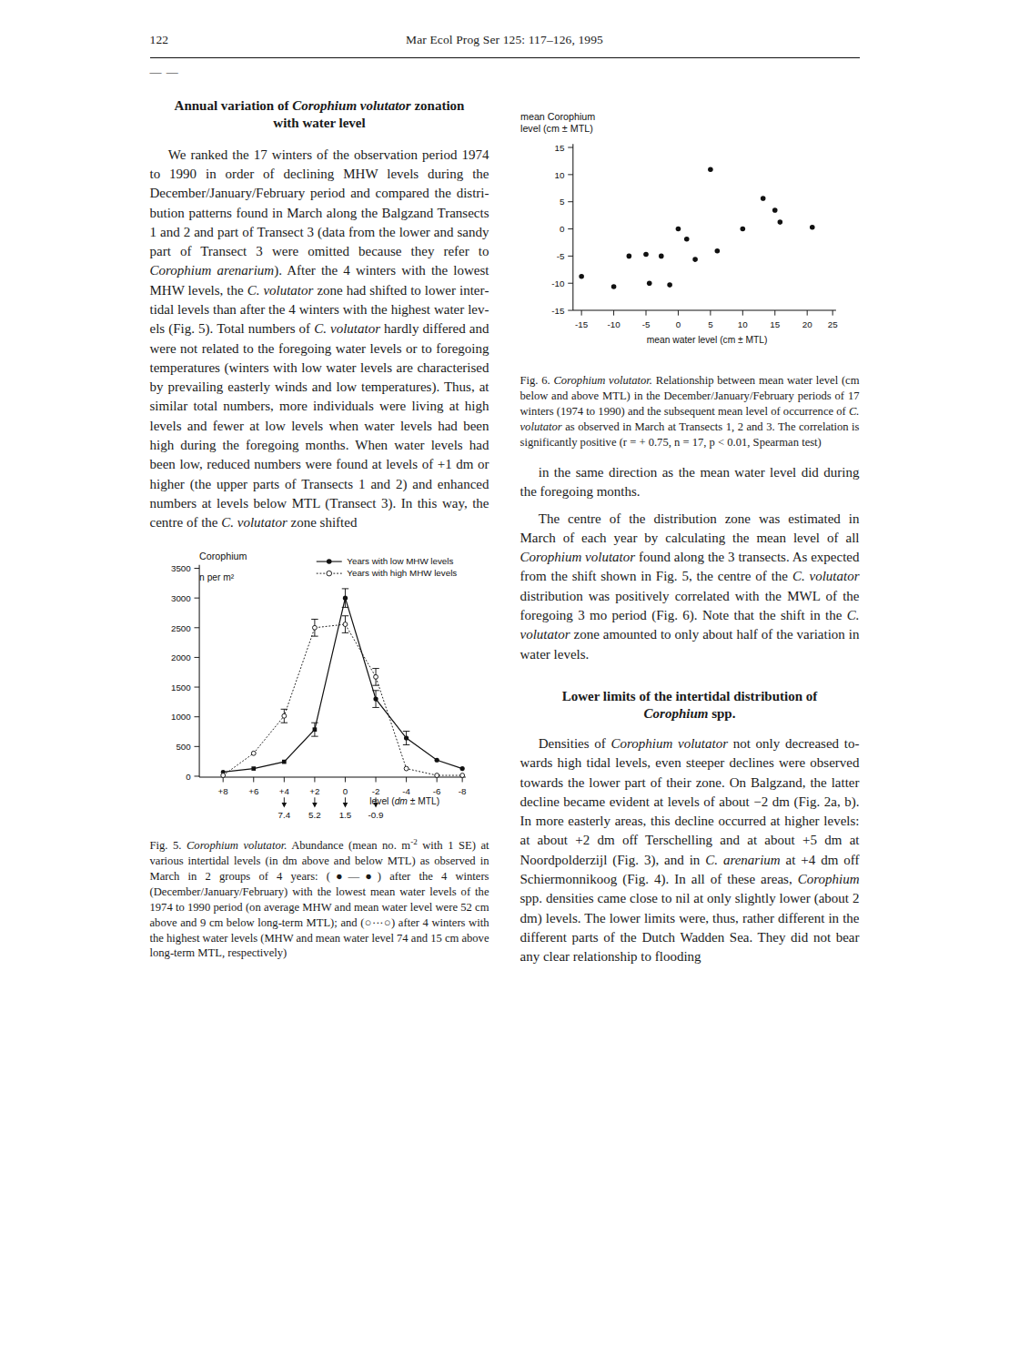122
Mar Ecol Prog Ser 125: 117–126, 1995
122
— —
Annual variation of Corophium volutator zonation
with water level
We ranked the 17 winters of the observation period 1974 to 1990 in order of declining MHW levels during the December/January/February period and compared the distribution patterns found in March along the Balgzand Transects 1 and 2 and part of Transect 3 (data from the lower and sandy part of Transect 3 were omitted because they refer to Corophium arenarium). After the 4 winters with the lowest MHW levels, the C. volutator zone had shifted to lower intertidal levels than after the 4 winters with the highest water levels (Fig. 5). Total numbers of C. volutator hardly differed and were not related to the foregoing water levels or to foregoing temperatures (winters with low water levels are characterised by prevailing easterly winds and low temperatures). Thus, at similar total numbers, more individuals were living at high levels and fewer at low levels when water levels had been high during the foregoing months. When water levels had been low, reduced numbers were found at levels of +1 dm or higher (the upper parts of Transects 1 and 2) and enhanced numbers at levels below MTL (Transect 3). In this way, the centre of the C. volutator zone shifted
3500 3000 2500 2000 1500 1000 500 0 Corophium n per m² Years with low MHW levels Years with high MHW levels +8 +6 +4 +2 0 -2 -4 -6 -8 7.4 5.2 1.5 -0.9 level (dm ± MTL) n per m²
Fig. 5. Corophium volutator. Abundance (mean no. m-2 with 1 SE) at various intertidal levels (in dm above and below MTL) as observed in March in 2 groups of 4 years: (●—●) after the 4 winters (December/January/February) with the lowest mean water levels of the 1974 to 1990 period (on average MHW and mean water level were 52 cm above and 9 cm below long-term MTL); and (○···○) after 4 winters with the highest water levels (MHW and mean water level 74 and 15 cm above long-term MTL, respectively)
mean Corophium level (cm ± MTL) 15 10 5 0 -5 -10 -15 -15 -10 -5 0 5 10 15 20 25 mean water level (cm ± MTL)
Fig. 6. Corophium volutator. Relationship between mean water level (cm below and above MTL) in the December/January/February periods of 17 winters (1974 to 1990) and the subsequent mean level of occurrence of C. volutator as observed in March at Transects 1, 2 and 3. The correlation is significantly positive (r = + 0.75, n = 17, p < 0.01, Spearman test)
in the same direction as the mean water level did during the foregoing months.
The centre of the distribution zone was estimated in March of each year by calculating the mean level of all Corophium volutator found along the 3 transects. As expected from the shift shown in Fig. 5, the centre of the C. volutator distribution was positively correlated with the MWL of the foregoing 3 mo period (Fig. 6). Note that the shift in the C. volutator zone amounted to only about half of the variation in water levels.
Lower limits of the intertidal distribution of
Corophium spp.
Densities of Corophium volutator not only decreased towards high tidal levels, even steeper declines were observed towards the lower part of their zone. On Balgzand, the latter decline became evident at levels of about −2 dm (Fig. 2a, b). In more easterly areas, this decline occurred at higher levels: at about +2 dm off Terschelling and at about +5 dm at Noordpolderzijl (Fig. 3), and in C. arenarium at +4 dm off Schiermonnikoog (Fig. 4). In all of these areas, Corophium spp. densities came close to nil at only slightly lower (about 2 dm) levels. The lower limits were, thus, rather different in the different parts of the Dutch Wadden Sea. They did not bear any clear relationship to flooding